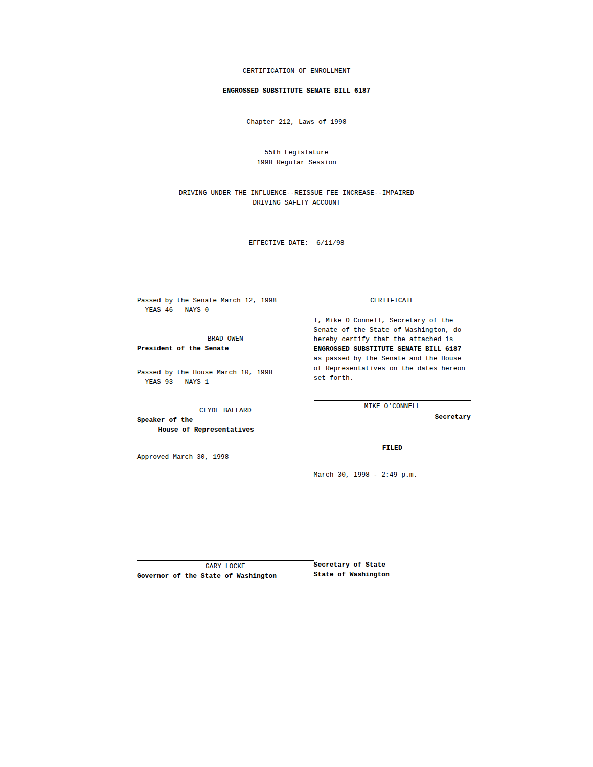CERTIFICATION OF ENROLLMENT
ENGROSSED SUBSTITUTE SENATE BILL 6187
Chapter 212, Laws of 1998
55th Legislature
1998 Regular Session
DRIVING UNDER THE INFLUENCE--REISSUE FEE INCREASE--IMPAIRED
DRIVING SAFETY ACCOUNT
EFFECTIVE DATE: 6/11/98
| Passed by the Senate March 12, 1998 YEAS 46 NAYS 0 BRAD OWEN President of the Senate Passed by the House March 10, 1998 YEAS 93 NAYS 1 CLYDE BALLARD Speaker of the House of Representatives Approved March 30, 1998 | CERTIFICATE I, Mike O Connell, Secretary of the Senate of the State of Washington, do hereby certify that the attached is ENGROSSED SUBSTITUTE SENATE BILL 6187 as passed by the Senate and the House of Representatives on the dates hereon set forth. MIKE O’CONNELL Secretary FILED March 30, 1998 - 2:49 p.m. |
| GARY LOCKE Governor of the State of Washington | Secretary of State State of Washington |